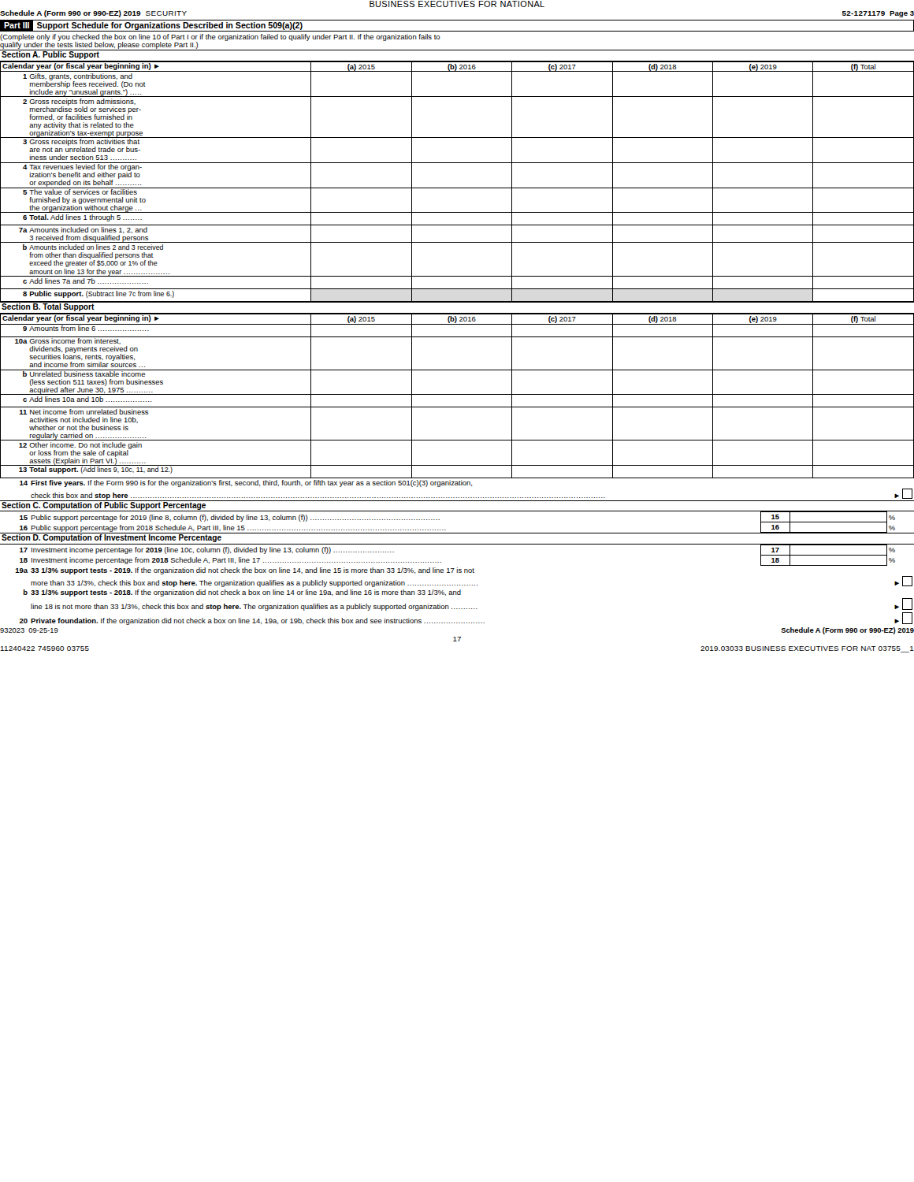BUSINESS EXECUTIVES FOR NATIONAL
Schedule A (Form 990 or 990-EZ) 2019
SECURITY
52-1271179 Page 3
Part III
Support Schedule for Organizations Described in Section 509(a)(2)
(Complete only if you checked the box on line 10 of Part I or if the organization failed to qualify under Part II. If the organization fails to qualify under the tests listed below, please complete Part II.)
Section A. Public Support
| Calendar year (or fiscal year beginning in) ► | (a) 2015 | (b) 2016 | (c) 2017 | (d) 2018 | (e) 2019 | (f) Total |
| --- | --- | --- | --- | --- | --- | --- |
| 1 | Gifts, grants, contributions, and membership fees received. (Do not include any "unusual grants.") ..... | | | | | | |
| 2 | Gross receipts from admissions, merchandise sold or services per- formed, or facilities furnished in any activity that is related to the organization's tax-exempt purpose | | | | | | |
| 3 | Gross receipts from activities that are not an unrelated trade or bus- iness under section 513 ........... | | | | | | |
| 4 | Tax revenues levied for the organ- ization's benefit and either paid to or expended on its behalf ........... | | | | | | |
| 5 | The value of services or facilities furnished by a governmental unit to the organization without charge ... | | | | | | |
| 6 | Total. Add lines 1 through 5 ........ | | | | | | |
| 7a | Amounts included on lines 1, 2, and 3 received from disqualified persons | | | | | | |
| b | Amounts included on lines 2 and 3 received from other than disqualified persons that exceed the greater of $5,000 or 1% of the amount on line 13 for the year ................... | | | | | | |
| c | Add lines 7a and 7b ..................... | | | | | | |
| 8 | Public support. (Subtract line 7c from line 6.) | | | | | | |
Section B. Total Support
| Calendar year (or fiscal year beginning in) ► | (a) 2015 | (b) 2016 | (c) 2017 | (d) 2018 | (e) 2019 | (f) Total |
| --- | --- | --- | --- | --- | --- | --- |
| 9 | Amounts from line 6 ..................... | | | | | | |
| 10a | Gross income from interest, dividends, payments received on securities loans, rents, royalties, and income from similar sources ... | | | | | | |
| b | Unrelated business taxable income (less section 511 taxes) from businesses acquired after June 30, 1975 ........... | | | | | | |
| c | Add lines 10a and 10b ................... | | | | | | |
| 11 | Net income from unrelated business activities not included in line 10b, whether or not the business is regularly carried on ..................... | | | | | | |
| 12 | Other income. Do not include gain or loss from the sale of capital assets (Explain in Part VI.) ........... | | | | | | |
| 13 | Total support. (Add lines 9, 10c, 11, and 12.) | | | | | | |
| 14 | First five years. If the Form 990 is for the organization's first, second, third, fourth, or fifth tax year as a section 501(c)(3) organization, |
| | check this box and stop here ................................................................................................................................................................................................. ► |
Section C. Computation of Public Support Percentage
| 15 | Public support percentage for 2019 (line 8, column (f), divided by line 13, column (f)) ..................................................... | 15 | | % |
| 16 | Public support percentage from 2018 Schedule A, Part III, line 15 ................................................................................. | 16 | | % |
Section D. Computation of Investment Income Percentage
| 17 | Investment income percentage for 2019 (line 10c, column (f), divided by line 13, column (f)) ......................... | 17 | | % |
| 18 | Investment income percentage from 2018 Schedule A, Part III, line 17 ......................................................................... | 18 | | % |
| 19a | 33 1/3% support tests - 2019. If the organization did not check the box on line 14, and line 15 is more than 33 1/3%, and line 17 is not |
| | more than 33 1/3%, check this box and stop here. The organization qualifies as a publicly supported organization ............................. ► |
| b | 33 1/3% support tests - 2018. If the organization did not check a box on line 14 or line 19a, and line 16 is more than 33 1/3%, and |
| | line 18 is not more than 33 1/3%, check this box and stop here. The organization qualifies as a publicly supported organization ........... ► |
| 20 | Private foundation. If the organization did not check a box on line 14, 19a, or 19b, check this box and see instructions ......................... ► |
932023 09-25-19
Schedule A (Form 990 or 990-EZ) 2019
17
11240422 745960 03755
2019.03033 BUSINESS EXECUTIVES FOR NAT 03755__1